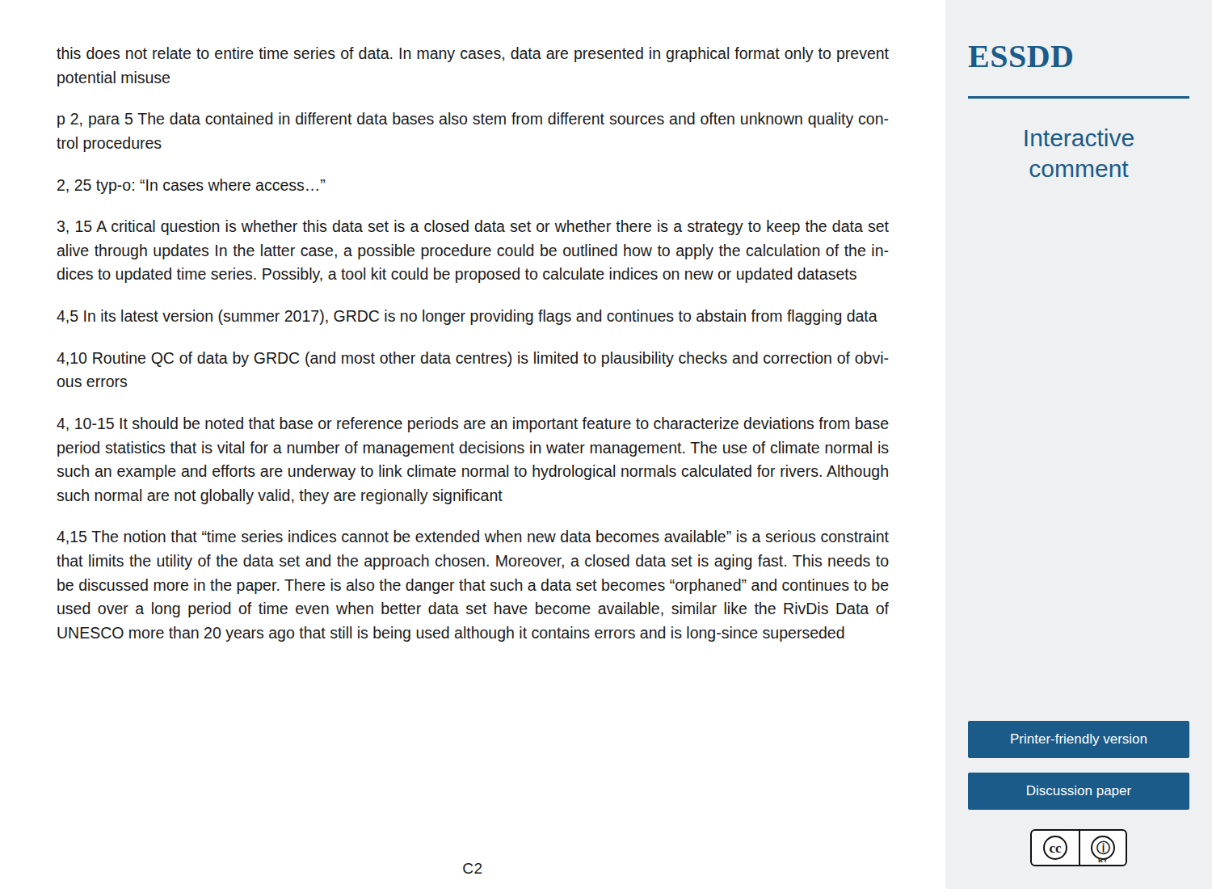this does not relate to entire time series of data. In many cases, data are presented in graphical format only to prevent potential misuse
p 2, para 5 The data contained in different data bases also stem from different sources and often unknown quality control procedures
2, 25 typ-o: “In cases where access…”
3, 15 A critical question is whether this data set is a closed data set or whether there is a strategy to keep the data set alive through updates In the latter case, a possible procedure could be outlined how to apply the calculation of the indices to updated time series. Possibly, a tool kit could be proposed to calculate indices on new or updated datasets
4,5 In its latest version (summer 2017), GRDC is no longer providing flags and continues to abstain from flagging data
4,10 Routine QC of data by GRDC (and most other data centres) is limited to plausibility checks and correction of obvious errors
4, 10-15 It should be noted that base or reference periods are an important feature to characterize deviations from base period statistics that is vital for a number of management decisions in water management. The use of climate normal is such an example and efforts are underway to link climate normal to hydrological normals calculated for rivers. Although such normal are not globally valid, they are regionally significant
4,15 The notion that “time series indices cannot be extended when new data becomes available” is a serious constraint that limits the utility of the data set and the approach chosen. Moreover, a closed data set is aging fast. This needs to be discussed more in the paper. There is also the danger that such a data set becomes “orphaned” and continues to be used over a long period of time even when better data set have become available, similar like the RivDis Data of UNESCO more than 20 years ago that still is being used although it contains errors and is long-since superseded
C2
ESSDD
Interactive
comment
Printer-friendly version Discussion paper
cc
ⓘ
BY